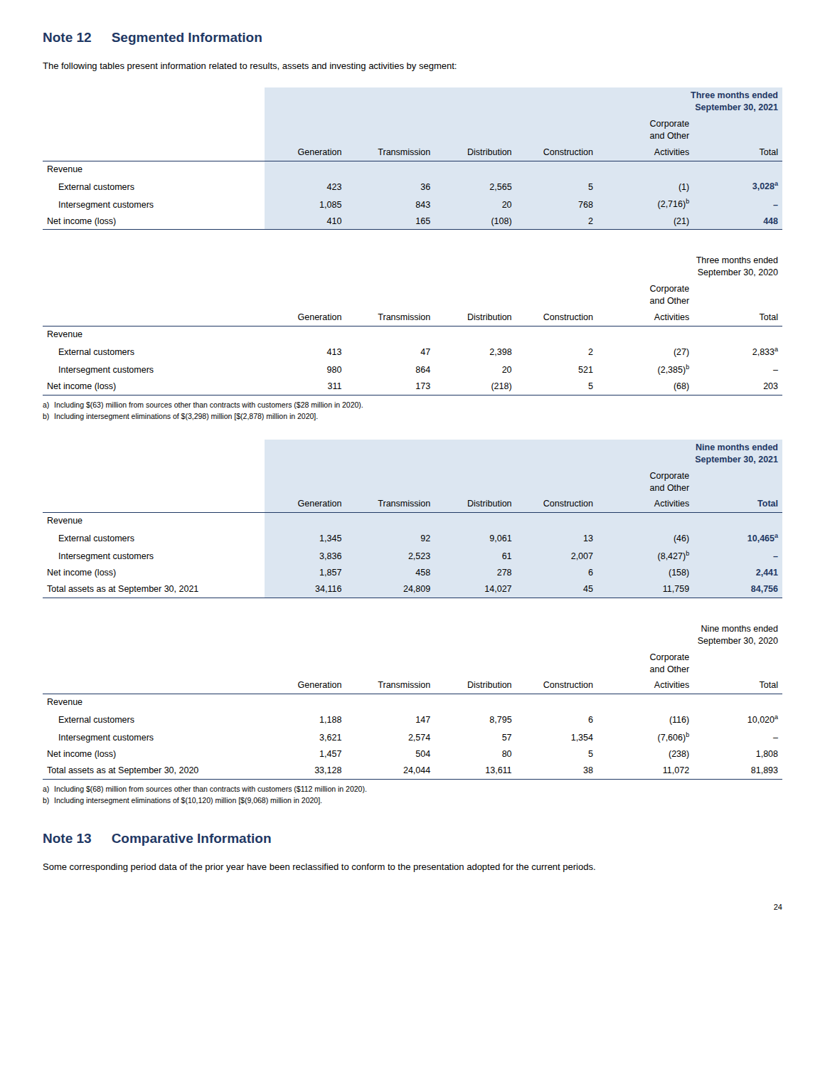Note 12 Segmented Information
The following tables present information related to results, assets and investing activities by segment:
| | Three months ended September 30, 2021 |
| | | | | | Corporate and Other | |
| | Generation | Transmission | Distribution | Construction | Activities | Total |
| Revenue | | | | | | |
| External customers | 423 | 36 | 2,565 | 5 | (1) | 3,028 a |
| Intersegment customers | 1,085 | 843 | 20 | 768 | (2,716) b | – |
| Net income (loss) | 410 | 165 | (108) | 2 | (21) | 448 |
| | Three months ended September 30, 2020 |
| | | | | | Corporate and Other | |
| | Generation | Transmission | Distribution | Construction | Activities | Total |
| Revenue | | | | | | |
| External customers | 413 | 47 | 2,398 | 2 | (27) | 2,833 a |
| Intersegment customers | 980 | 864 | 20 | 521 | (2,385) b | – |
| Net income (loss) | 311 | 173 | (218) | 5 | (68) | 203 |
a) Including $(63) million from sources other than contracts with customers ($28 million in 2020).
b) Including intersegment eliminations of $(3,298) million [$(2,878) million in 2020].
| | Nine months ended September 30, 2021 |
| | | | | | Corporate and Other | |
| | Generation | Transmission | Distribution | Construction | Activities | Total |
| Revenue | | | | | | |
| External customers | 1,345 | 92 | 9,061 | 13 | (46) | 10,465 a |
| Intersegment customers | 3,836 | 2,523 | 61 | 2,007 | (8,427) b | – |
| Net income (loss) | 1,857 | 458 | 278 | 6 | (158) | 2,441 |
| Total assets as at September 30, 2021 | 34,116 | 24,809 | 14,027 | 45 | 11,759 | 84,756 |
| | Nine months ended September 30, 2020 |
| | | | | | Corporate and Other | |
| | Generation | Transmission | Distribution | Construction | Activities | Total |
| Revenue | | | | | | |
| External customers | 1,188 | 147 | 8,795 | 6 | (116) | 10,020 a |
| Intersegment customers | 3,621 | 2,574 | 57 | 1,354 | (7,606) b | – |
| Net income (loss) | 1,457 | 504 | 80 | 5 | (238) | 1,808 |
| Total assets as at September 30, 2020 | 33,128 | 24,044 | 13,611 | 38 | 11,072 | 81,893 |
a) Including $(68) million from sources other than contracts with customers ($112 million in 2020).
b) Including intersegment eliminations of $(10,120) million [$(9,068) million in 2020].
Note 13 Comparative Information
Some corresponding period data of the prior year have been reclassified to conform to the presentation adopted for the current periods.
24